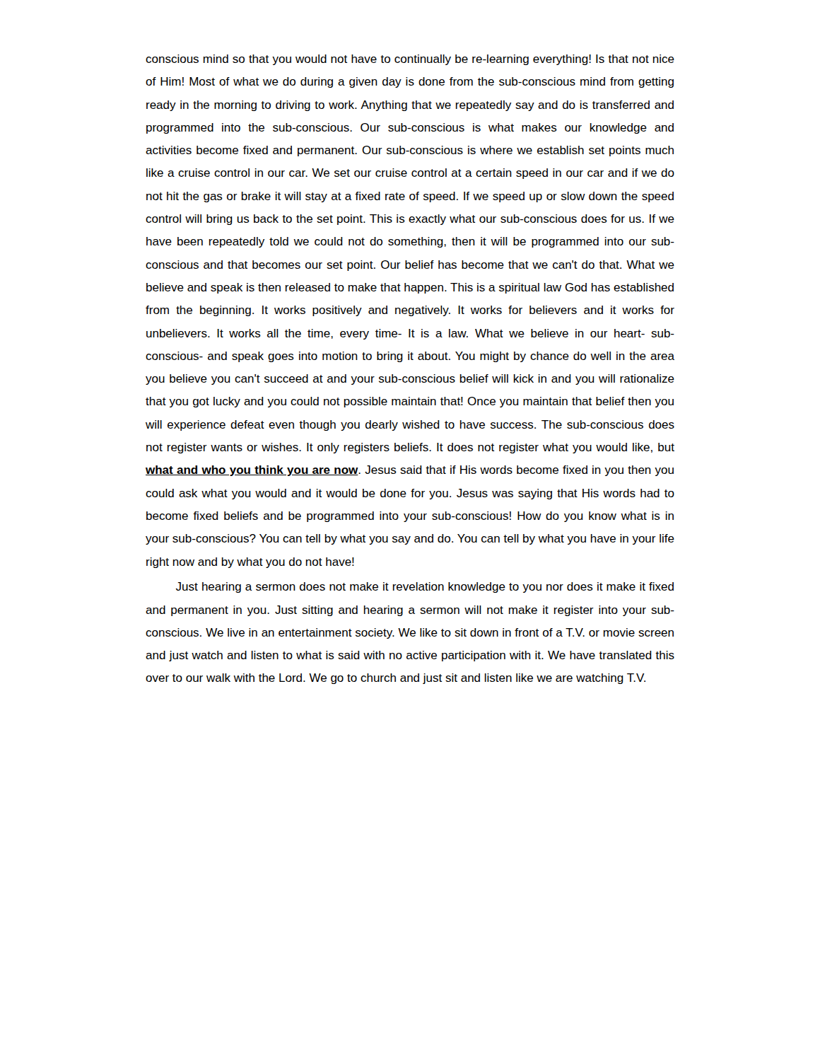conscious mind so that you would not have to continually be re-learning everything! Is that not nice of Him! Most of what we do during a given day is done from the sub-conscious mind from getting ready in the morning to driving to work. Anything that we repeatedly say and do is transferred and programmed into the sub-conscious. Our sub-conscious is what makes our knowledge and activities become fixed and permanent. Our sub-conscious is where we establish set points much like a cruise control in our car. We set our cruise control at a certain speed in our car and if we do not hit the gas or brake it will stay at a fixed rate of speed. If we speed up or slow down the speed control will bring us back to the set point. This is exactly what our sub-conscious does for us. If we have been repeatedly told we could not do something, then it will be programmed into our sub-conscious and that becomes our set point. Our belief has become that we can't do that. What we believe and speak is then released to make that happen. This is a spiritual law God has established from the beginning. It works positively and negatively. It works for believers and it works for unbelievers. It works all the time, every time- It is a law. What we believe in our heart- sub-conscious- and speak goes into motion to bring it about. You might by chance do well in the area you believe you can't succeed at and your sub-conscious belief will kick in and you will rationalize that you got lucky and you could not possible maintain that! Once you maintain that belief then you will experience defeat even though you dearly wished to have success. The sub-conscious does not register wants or wishes. It only registers beliefs. It does not register what you would like, but what and who you think you are now. Jesus said that if His words become fixed in you then you could ask what you would and it would be done for you. Jesus was saying that His words had to become fixed beliefs and be programmed into your sub-conscious! How do you know what is in your sub-conscious? You can tell by what you say and do. You can tell by what you have in your life right now and by what you do not have!
Just hearing a sermon does not make it revelation knowledge to you nor does it make it fixed and permanent in you. Just sitting and hearing a sermon will not make it register into your sub-conscious. We live in an entertainment society. We like to sit down in front of a T.V. or movie screen and just watch and listen to what is said with no active participation with it. We have translated this over to our walk with the Lord. We go to church and just sit and listen like we are watching T.V.